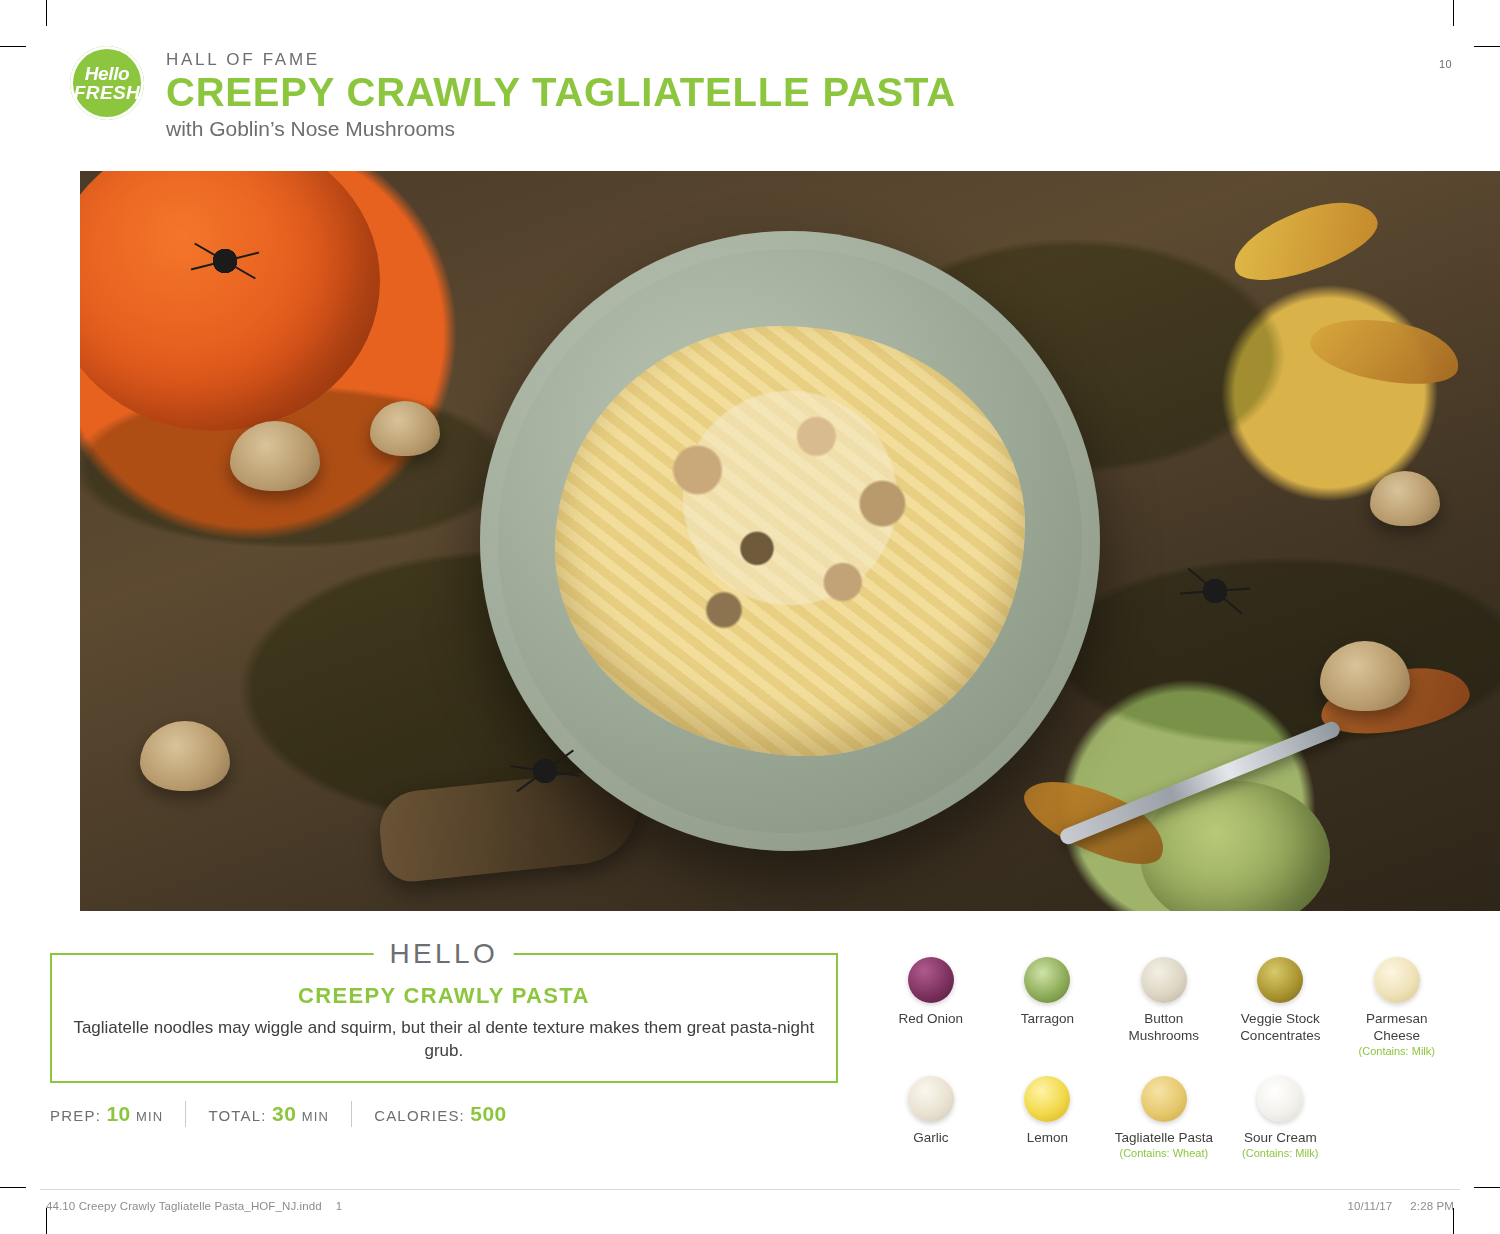10
Hello FRESH
Hall of Fame
Creepy Crawly Tagliatelle Pasta
with Goblin’s Nose Mushrooms
Hello
Creepy Crawly Pasta
Tagliatelle noodles may wiggle and squirm, but their al dente texture makes them great pasta-night grub.
Prep: 10 min
Total: 30 min
Calories: 500
Red Onion
Tarragon
Button
Mushrooms
Veggie Stock
Concentrates
Parmesan Cheese(Contains: Milk)
Garlic
Lemon
Tagliatelle Pasta(Contains: Wheat)
Sour Cream(Contains: Milk)
44.10 Creepy Crawly Tagliatelle Pasta_HOF_NJ.indd1
10/11/172:28 PM